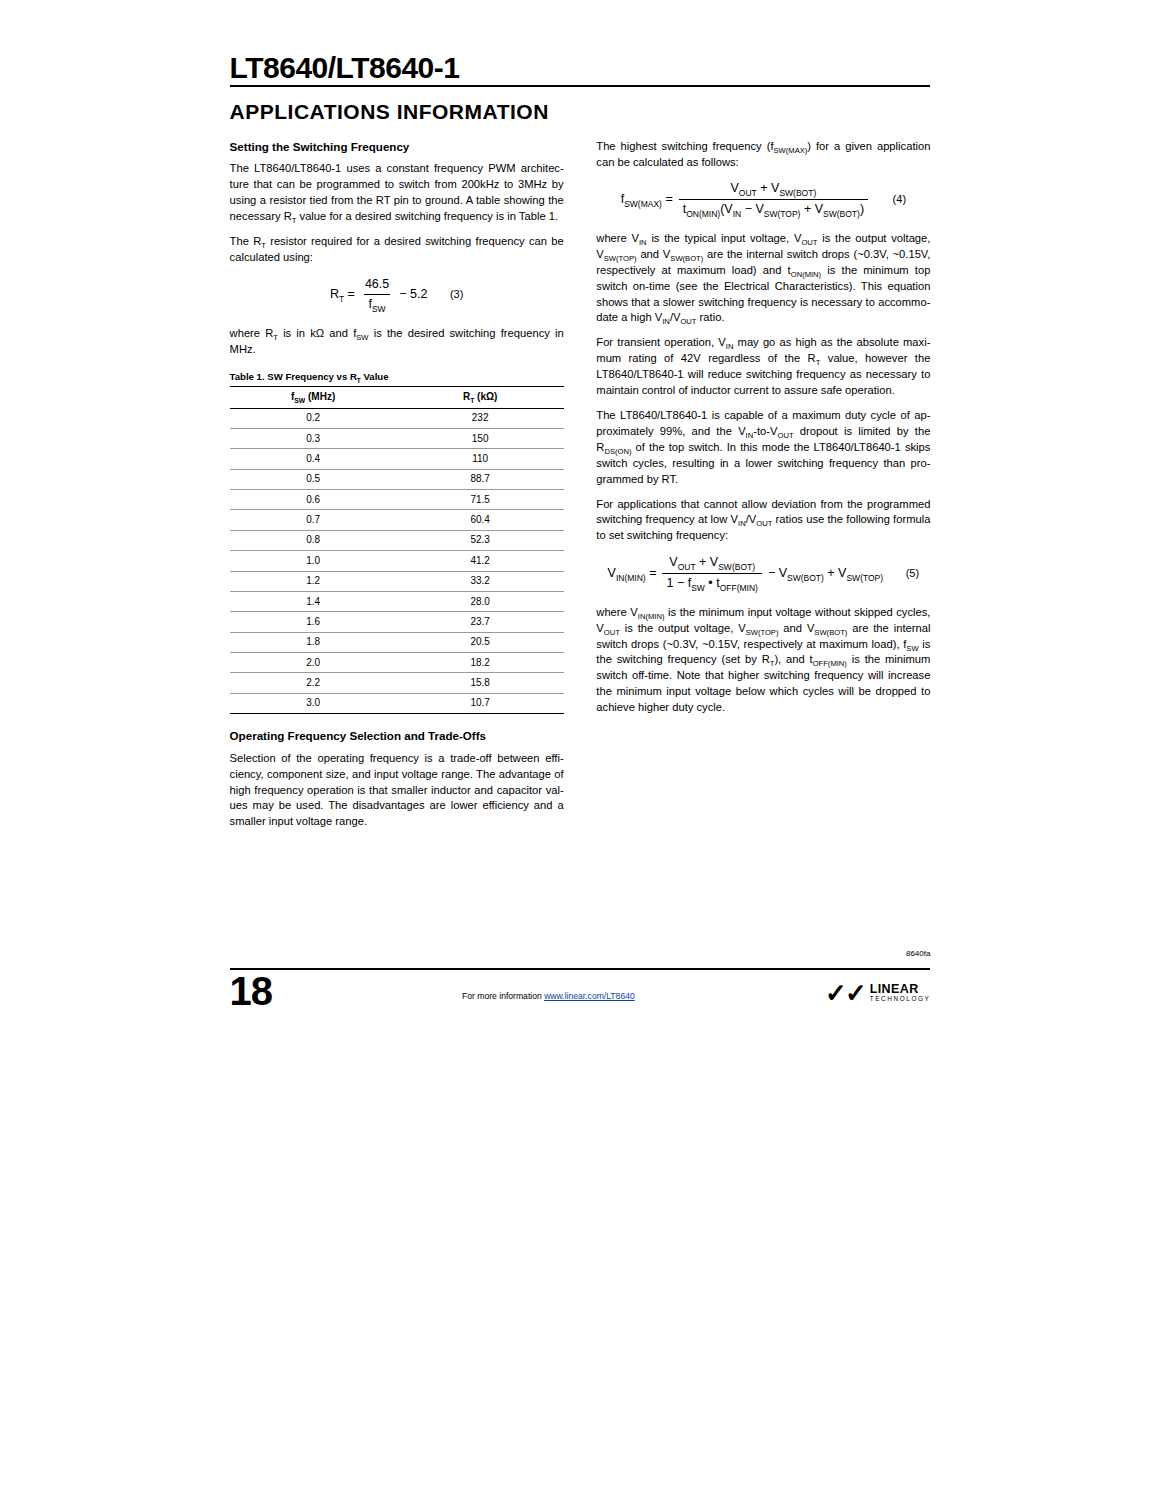LT8640/LT8640-1
Applications Information
Setting the Switching Frequency
The LT8640/LT8640-1 uses a constant frequency PWM architecture that can be programmed to switch from 200kHz to 3MHz by using a resistor tied from the RT pin to ground. A table showing the necessary RT value for a desired switching frequency is in Table 1.
The RT resistor required for a desired switching frequency can be calculated using:
RT = 46.5 fSW − 5.2
(3)
where RT is in kΩ and fSW is the desired switching frequency in MHz.
Table 1. SW Frequency vs RT Value
| f SW (MHz) | R T (kΩ) |
| --- | --- |
| 0.2 | 232 |
| 0.3 | 150 |
| 0.4 | 110 |
| 0.5 | 88.7 |
| 0.6 | 71.5 |
| 0.7 | 60.4 |
| 0.8 | 52.3 |
| 1.0 | 41.2 |
| 1.2 | 33.2 |
| 1.4 | 28.0 |
| 1.6 | 23.7 |
| 1.8 | 20.5 |
| 2.0 | 18.2 |
| 2.2 | 15.8 |
| 3.0 | 10.7 |
Operating Frequency Selection and Trade-Offs
Selection of the operating frequency is a trade-off between efficiency, component size, and input voltage range. The advantage of high frequency operation is that smaller inductor and capacitor values may be used. The disadvantages are lower efficiency and a smaller input voltage range.
The highest switching frequency (fSW(MAX)) for a given application can be calculated as follows:
fSW(MAX) = VOUT + VSW(BOT) tON(MIN)(VIN − VSW(TOP) + VSW(BOT))
(4)
where VIN is the typical input voltage, VOUT is the output voltage, VSW(TOP) and VSW(BOT) are the internal switch drops (~0.3V, ~0.15V, respectively at maximum load) and tON(MIN) is the minimum top switch on-time (see the Electrical Characteristics). This equation shows that a slower switching frequency is necessary to accommodate a high VIN/VOUT ratio.
For transient operation, VIN may go as high as the absolute maximum rating of 42V regardless of the RT value, however the LT8640/LT8640-1 will reduce switching frequency as necessary to maintain control of inductor current to assure safe operation.
The LT8640/LT8640-1 is capable of a maximum duty cycle of approximately 99%, and the VIN-to-VOUT dropout is limited by the RDS(ON) of the top switch. In this mode the LT8640/LT8640-1 skips switch cycles, resulting in a lower switching frequency than programmed by RT.
For applications that cannot allow deviation from the programmed switching frequency at low VIN/VOUT ratios use the following formula to set switching frequency:
VIN(MIN) = VOUT + VSW(BOT) 1 − fSW • tOFF(MIN) − VSW(BOT) + VSW(TOP)
(5)
where VIN(MIN) is the minimum input voltage without skipped cycles, VOUT is the output voltage, VSW(TOP) and VSW(BOT) are the internal switch drops (~0.3V, ~0.15V, respectively at maximum load), fSW is the switching frequency (set by RT), and tOFF(MIN) is the minimum switch off-time. Note that higher switching frequency will increase the minimum input voltage below which cycles will be dropped to achieve higher duty cycle.
8640fa
18
For more information www.linear.com/LT8640
✓✓ LINEARTECHNOLOGY